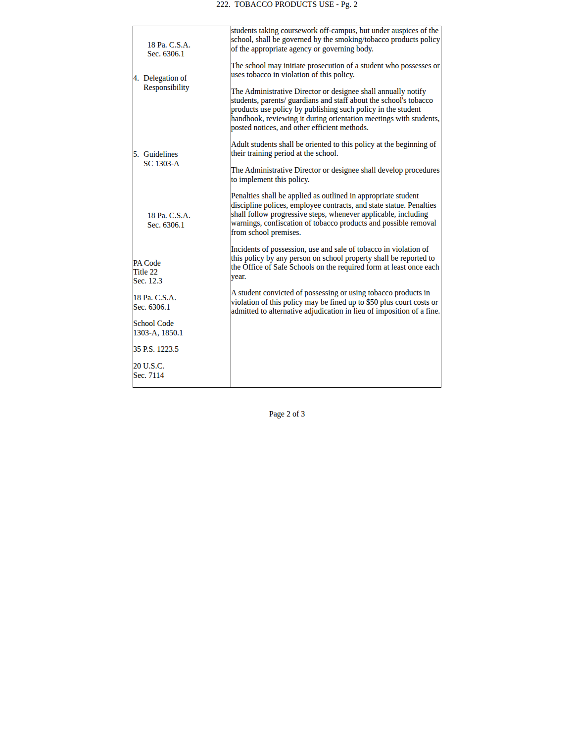222. TOBACCO PRODUCTS USE - Pg. 2
| 18 Pa. C.S.A. Sec. 6306.1 4. Delegation of Responsibility 5. Guidelines SC 1303-A 18 Pa. C.S.A. Sec. 6306.1 PA Code Title 22 Sec. 12.3 18 Pa. C.S.A. Sec. 6306.1 School Code 1303-A, 1850.1 35 P.S. 1223.5 20 U.S.C. Sec. 7114 | students taking coursework off-campus, but under auspices of the school, shall be governed by the smoking/tobacco products policy of the appropriate agency or governing body. The school may initiate prosecution of a student who possesses or uses tobacco in violation of this policy. The Administrative Director or designee shall annually notify students, parents/ guardians and staff about the school's tobacco products use policy by publishing such policy in the student handbook, reviewing it during orientation meetings with students, posted notices, and other efficient methods. Adult students shall be oriented to this policy at the beginning of their training period at the school. The Administrative Director or designee shall develop procedures to implement this policy. Penalties shall be applied as outlined in appropriate student discipline polices, employee contracts, and state statue. Penalties shall follow progressive steps, whenever applicable, including warnings, confiscation of tobacco products and possible removal from school premises. Incidents of possession, use and sale of tobacco in violation of this policy by any person on school property shall be reported to the Office of Safe Schools on the required form at least once each year. A student convicted of possessing or using tobacco products in violation of this policy may be fined up to $50 plus court costs or admitted to alternative adjudication in lieu of imposition of a fine. |
Page 2 of 3